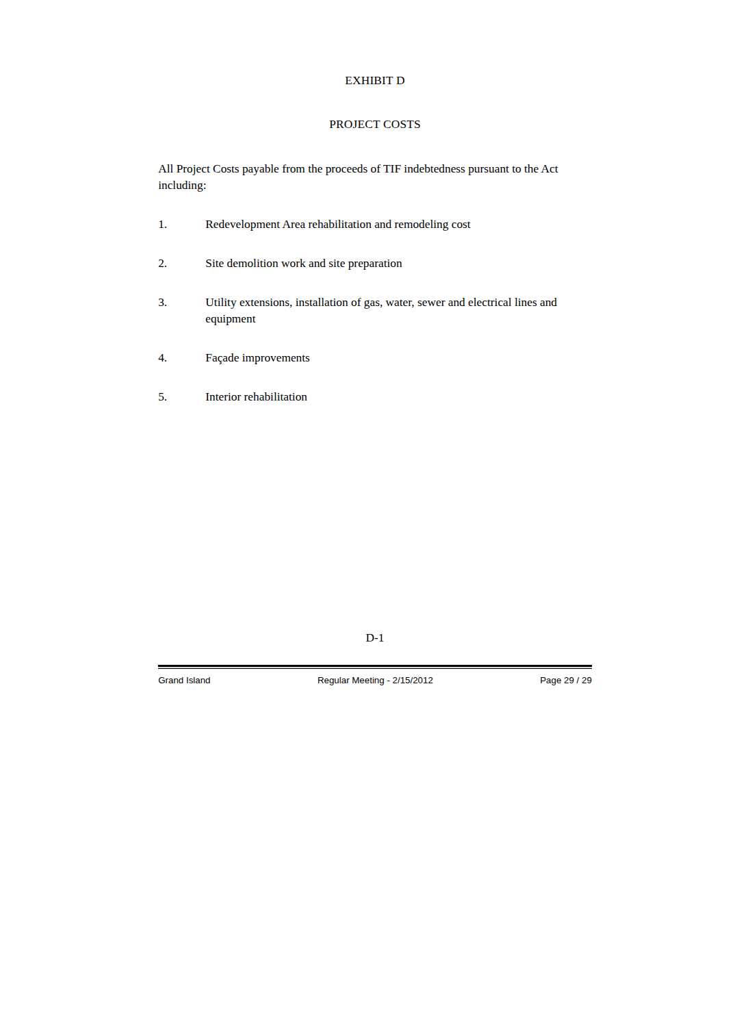EXHIBIT D
PROJECT COSTS
All Project Costs payable from the proceeds of TIF indebtedness pursuant to the Act including:
1. Redevelopment Area rehabilitation and remodeling cost
2. Site demolition work and site preparation
3. Utility extensions, installation of gas, water, sewer and electrical lines and equipment
4. Façade improvements
5. Interior rehabilitation
D-1
Grand Island
Regular Meeting - 2/15/2012
Page 29 / 29